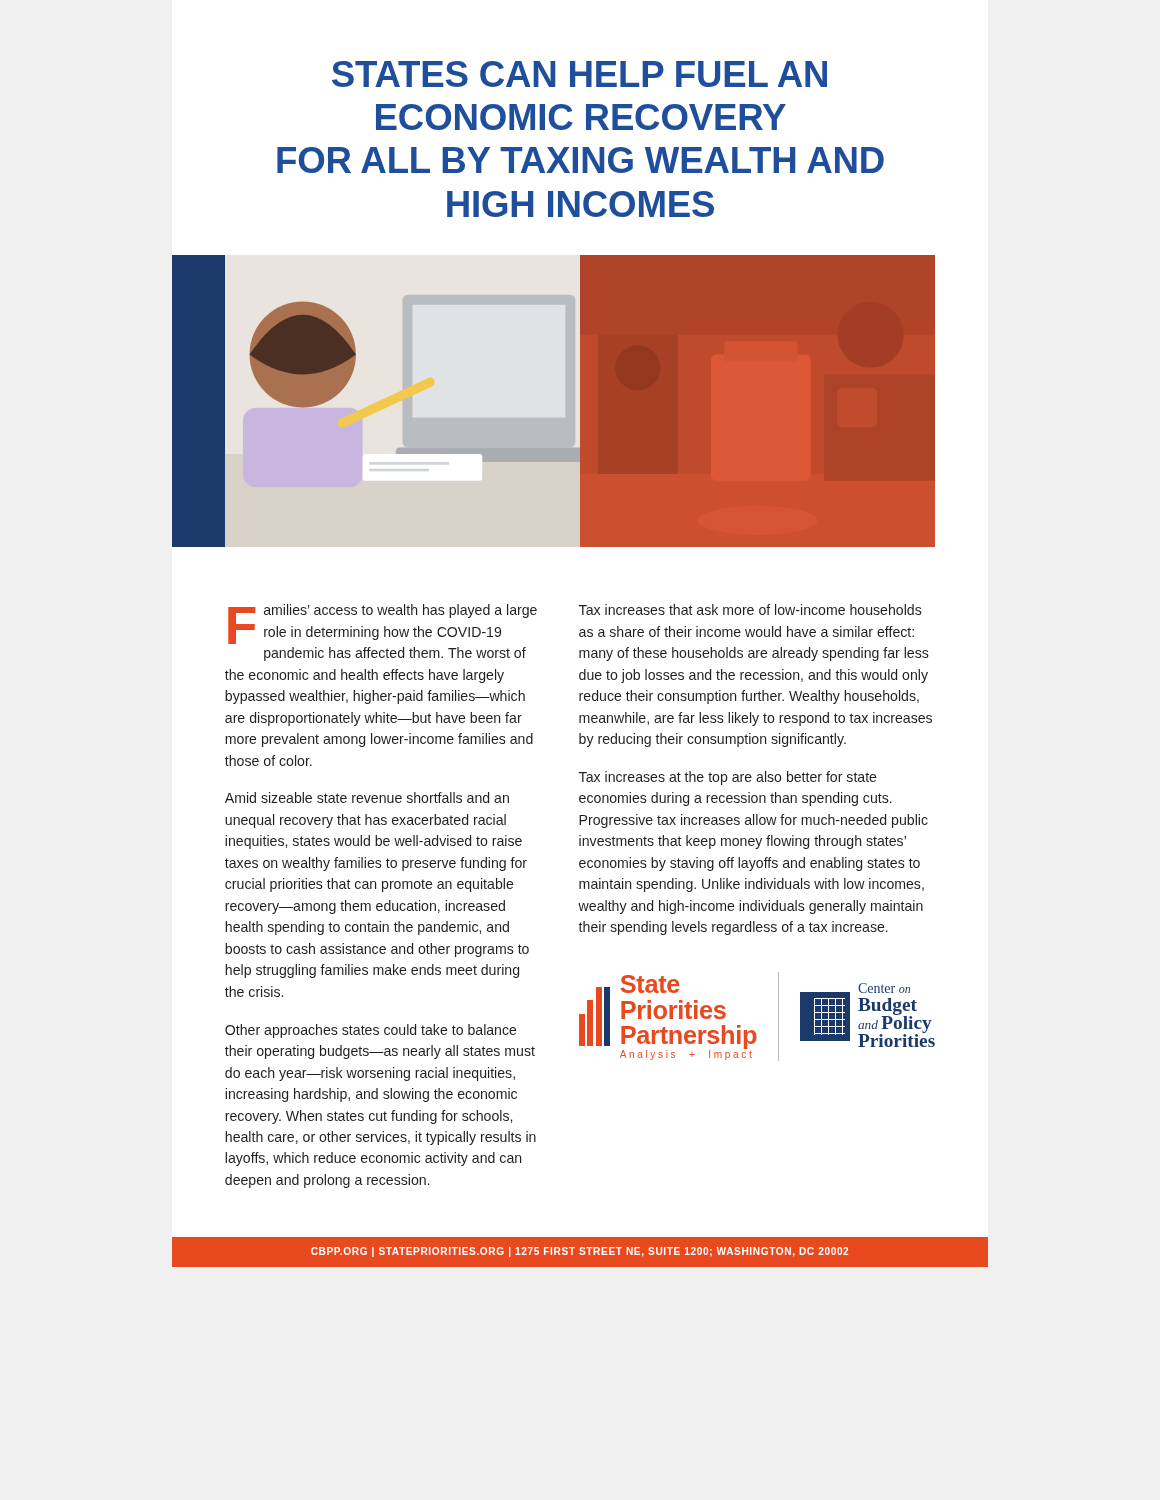States Can Help Fuel an Economic Recovery
for All by Taxing Wealth and High Incomes
Families’ access to wealth has played a large role in determining how the COVID-19 pandemic has affected them. The worst of the economic and health effects have largely bypassed wealthier, higher-paid families—which are disproportionately white—but have been far more prevalent among lower-income families and those of color.
Amid sizeable state revenue shortfalls and an unequal recovery that has exacerbated racial inequities, states would be well-advised to raise taxes on wealthy families to preserve funding for crucial priorities that can promote an equitable recovery—among them education, increased health spending to contain the pandemic, and boosts to cash assistance and other programs to help struggling families make ends meet during the crisis.
Other approaches states could take to balance their operating budgets—as nearly all states must do each year—risk worsening racial inequities, increasing hardship, and slowing the economic recovery. When states cut funding for schools, health care, or other services, it typically results in layoffs, which reduce economic activity and can deepen and prolong a recession.
Tax increases that ask more of low-income households as a share of their income would have a similar effect: many of these households are already spending far less due to job losses and the recession, and this would only reduce their consumption further. Wealthy households, meanwhile, are far less likely to respond to tax increases by reducing their consumption significantly.
Tax increases at the top are also better for state economies during a recession than spending cuts. Progressive tax increases allow for much-needed public investments that keep money flowing through states’ economies by staving off layoffs and enabling states to maintain spending. Unlike individuals with low incomes, wealthy and high-income individuals generally maintain their spending levels regardless of a tax increase.
State Priorities Partnership Analysis + Impact
Center on Budget and Policy Priorities
CBPP.ORG | STATEPRIORITIES.ORG | 1275 FIRST STREET NE, SUITE 1200; WASHINGTON, DC 20002